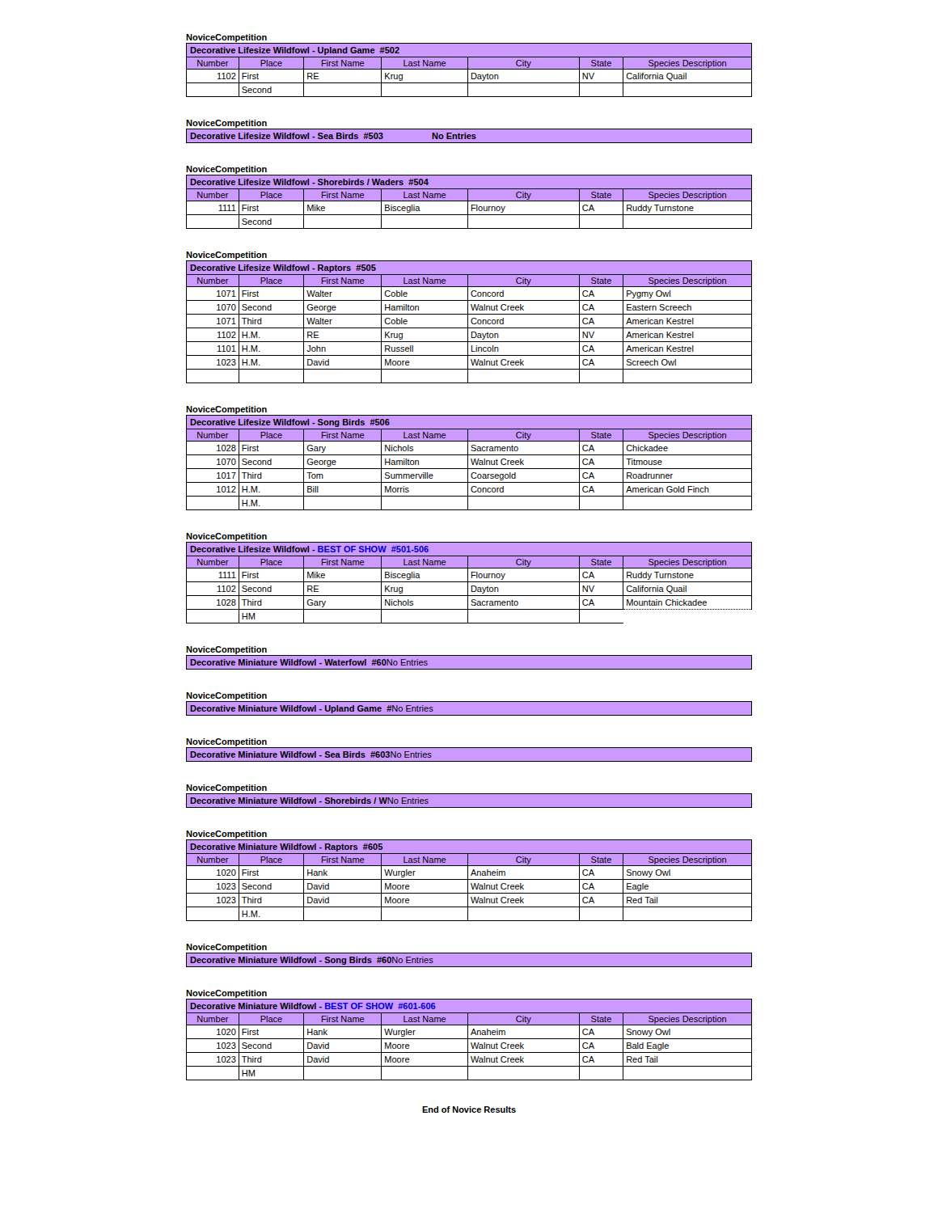NoviceCompetition
Decorative Lifesize Wildfowl - Upland Game #502
| Number | Place | First Name | Last Name | City | State | Species Description |
| --- | --- | --- | --- | --- | --- | --- |
| 1102 | First | RE | Krug | Dayton | NV | California Quail |
| | Second | | | | | |
NoviceCompetition
Decorative Lifesize Wildfowl - Sea Birds #503No Entries
NoviceCompetition
Decorative Lifesize Wildfowl - Shorebirds / Waders #504
| Number | Place | First Name | Last Name | City | State | Species Description |
| --- | --- | --- | --- | --- | --- | --- |
| 1111 | First | Mike | Bisceglia | Flournoy | CA | Ruddy Turnstone |
| | Second | | | | | |
NoviceCompetition
Decorative Lifesize Wildfowl - Raptors #505
| Number | Place | First Name | Last Name | City | State | Species Description |
| --- | --- | --- | --- | --- | --- | --- |
| 1071 | First | Walter | Coble | Concord | CA | Pygmy Owl |
| 1070 | Second | George | Hamilton | Walnut Creek | CA | Eastern Screech |
| 1071 | Third | Walter | Coble | Concord | CA | American Kestrel |
| 1102 | H.M. | RE | Krug | Dayton | NV | American Kestrel |
| 1101 | H.M. | John | Russell | Lincoln | CA | American Kestrel |
| 1023 | H.M. | David | Moore | Walnut Creek | CA | Screech Owl |
NoviceCompetition
Decorative Lifesize Wildfowl - Song Birds #506
| Number | Place | First Name | Last Name | City | State | Species Description |
| --- | --- | --- | --- | --- | --- | --- |
| 1028 | First | Gary | Nichols | Sacramento | CA | Chickadee |
| 1070 | Second | George | Hamilton | Walnut Creek | CA | Titmouse |
| 1017 | Third | Tom | Summerville | Coarsegold | CA | Roadrunner |
| 1012 | H.M. | Bill | Morris | Concord | CA | American Gold Finch |
| | H.M. | | | | | |
NoviceCompetition
Decorative Lifesize Wildfowl - BEST OF SHOW #501-506
| Number | Place | First Name | Last Name | City | State | Species Description |
| --- | --- | --- | --- | --- | --- | --- |
| 1111 | First | Mike | Bisceglia | Flournoy | CA | Ruddy Turnstone |
| 1102 | Second | RE | Krug | Dayton | NV | California Quail |
| 1028 | Third | Gary | Nichols | Sacramento | CA | Mountain Chickadee |
| | HM | | | | | |
NoviceCompetition
Decorative Miniature Wildfowl - Waterfowl #60No Entries
NoviceCompetition
Decorative Miniature Wildfowl - Upland Game #No Entries
NoviceCompetition
Decorative Miniature Wildfowl - Sea Birds #603No Entries
NoviceCompetition
Decorative Miniature Wildfowl - Shorebirds / WNo Entries
NoviceCompetition
Decorative Miniature Wildfowl - Raptors #605
| Number | Place | First Name | Last Name | City | State | Species Description |
| --- | --- | --- | --- | --- | --- | --- |
| 1020 | First | Hank | Wurgler | Anaheim | CA | Snowy Owl |
| 1023 | Second | David | Moore | Walnut Creek | CA | Eagle |
| 1023 | Third | David | Moore | Walnut Creek | CA | Red Tail |
| | H.M. | | | | | |
NoviceCompetition
Decorative Miniature Wildfowl - Song Birds #60No Entries
NoviceCompetition
Decorative Miniature Wildfowl - BEST OF SHOW #601-606
| Number | Place | First Name | Last Name | City | State | Species Description |
| --- | --- | --- | --- | --- | --- | --- |
| 1020 | First | Hank | Wurgler | Anaheim | CA | Snowy Owl |
| 1023 | Second | David | Moore | Walnut Creek | CA | Bald Eagle |
| 1023 | Third | David | Moore | Walnut Creek | CA | Red Tail |
| | HM | | | | | |
End of Novice Results